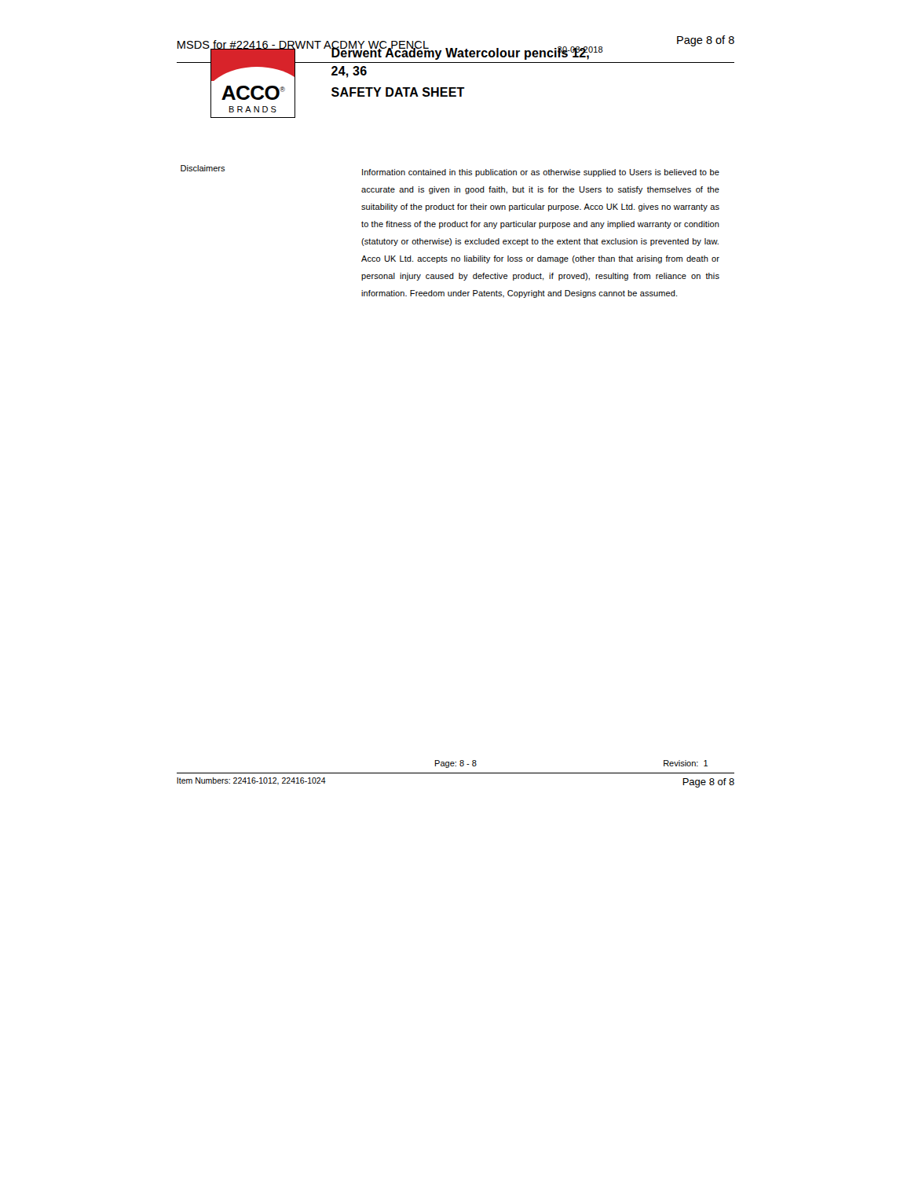MSDS for #22416 - DRWNT ACDMY WC PENCL
Page 8 of 8
30-03-2018
ACCO®
BRANDS
Derwent Academy Watercolour pencils 12,
24, 36
SAFETY DATA SHEET
Disclaimers
Information contained in this publication or as otherwise supplied to Users is believed to be accurate and is given in good faith, but it is for the Users to satisfy themselves of the suitability of the product for their own particular purpose. Acco UK Ltd. gives no warranty as to the fitness of the product for any particular purpose and any implied warranty or condition (statutory or otherwise) is excluded except to the extent that exclusion is prevented by law. Acco UK Ltd. accepts no liability for loss or damage (other than that arising from death or personal injury caused by defective product, if proved), resulting from reliance on this information. Freedom under Patents, Copyright and Designs cannot be assumed.
Page: 8 - 8 Revision: 1
Item Numbers: 22416-1012, 22416-1024 Page 8 of 8